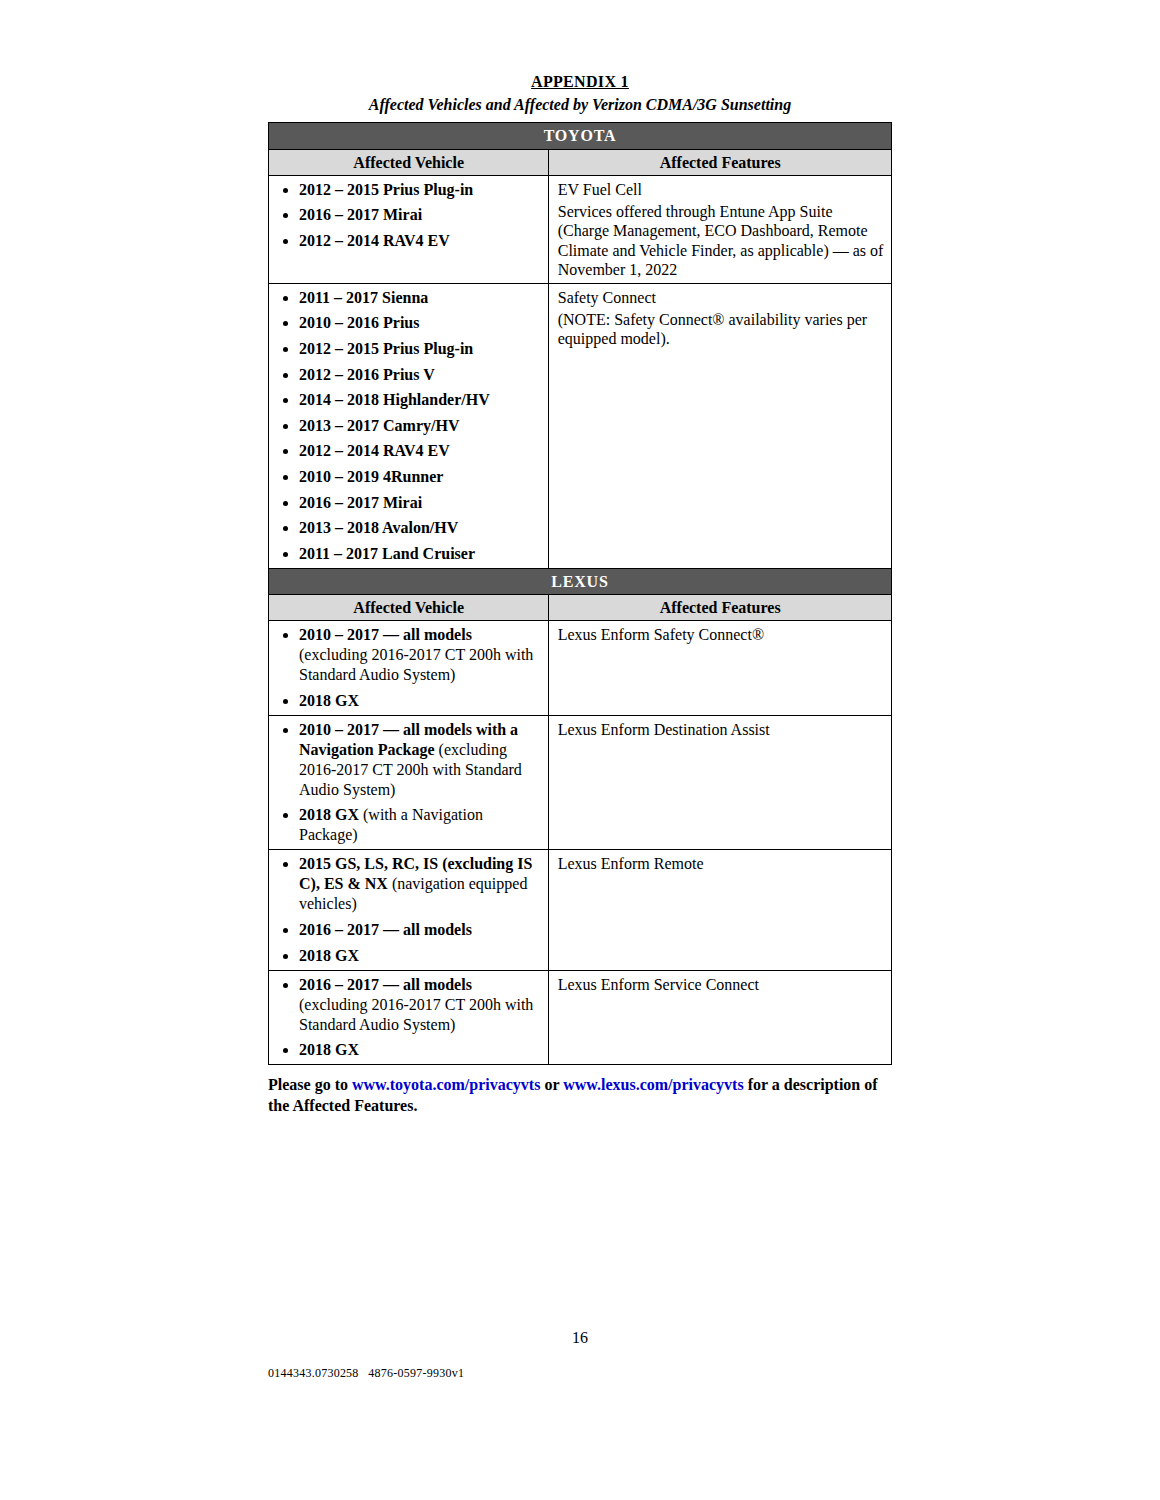APPENDIX 1
Affected Vehicles and Affected by Verizon CDMA/3G Sunsetting
| TOYOTA |
| Affected Vehicle | Affected Features |
| 2012 – 2015 Prius Plug-in 2016 – 2017 Mirai 2012 – 2014 RAV4 EV | EV Fuel Cell Services offered through Entune App Suite (Charge Management, ECO Dashboard, Remote Climate and Vehicle Finder, as applicable) — as of November 1, 2022 |
| 2011 – 2017 Sienna 2010 – 2016 Prius 2012 – 2015 Prius Plug-in 2012 – 2016 Prius V 2014 – 2018 Highlander/HV 2013 – 2017 Camry/HV 2012 – 2014 RAV4 EV 2010 – 2019 4Runner 2016 – 2017 Mirai 2013 – 2018 Avalon/HV 2011 – 2017 Land Cruiser | Safety Connect (NOTE: Safety Connect® availability varies per equipped model). |
| LEXUS |
| Affected Vehicle | Affected Features |
| 2010 – 2017 — all models (excluding 2016-2017 CT 200h with Standard Audio System) 2018 GX | Lexus Enform Safety Connect® |
| 2010 – 2017 — all models with a Navigation Package (excluding 2016-2017 CT 200h with Standard Audio System) 2018 GX (with a Navigation Package) | Lexus Enform Destination Assist |
| 2015 GS, LS, RC, IS (excluding IS C), ES & NX (navigation equipped vehicles) 2016 – 2017 — all models 2018 GX | Lexus Enform Remote |
| 2016 – 2017 — all models (excluding 2016-2017 CT 200h with Standard Audio System) 2018 GX | Lexus Enform Service Connect |
Please go to www.toyota.com/privacyvts or www.lexus.com/privacyvts for a description of the Affected Features.
16
0144343.0730258 4876-0597-9930v1